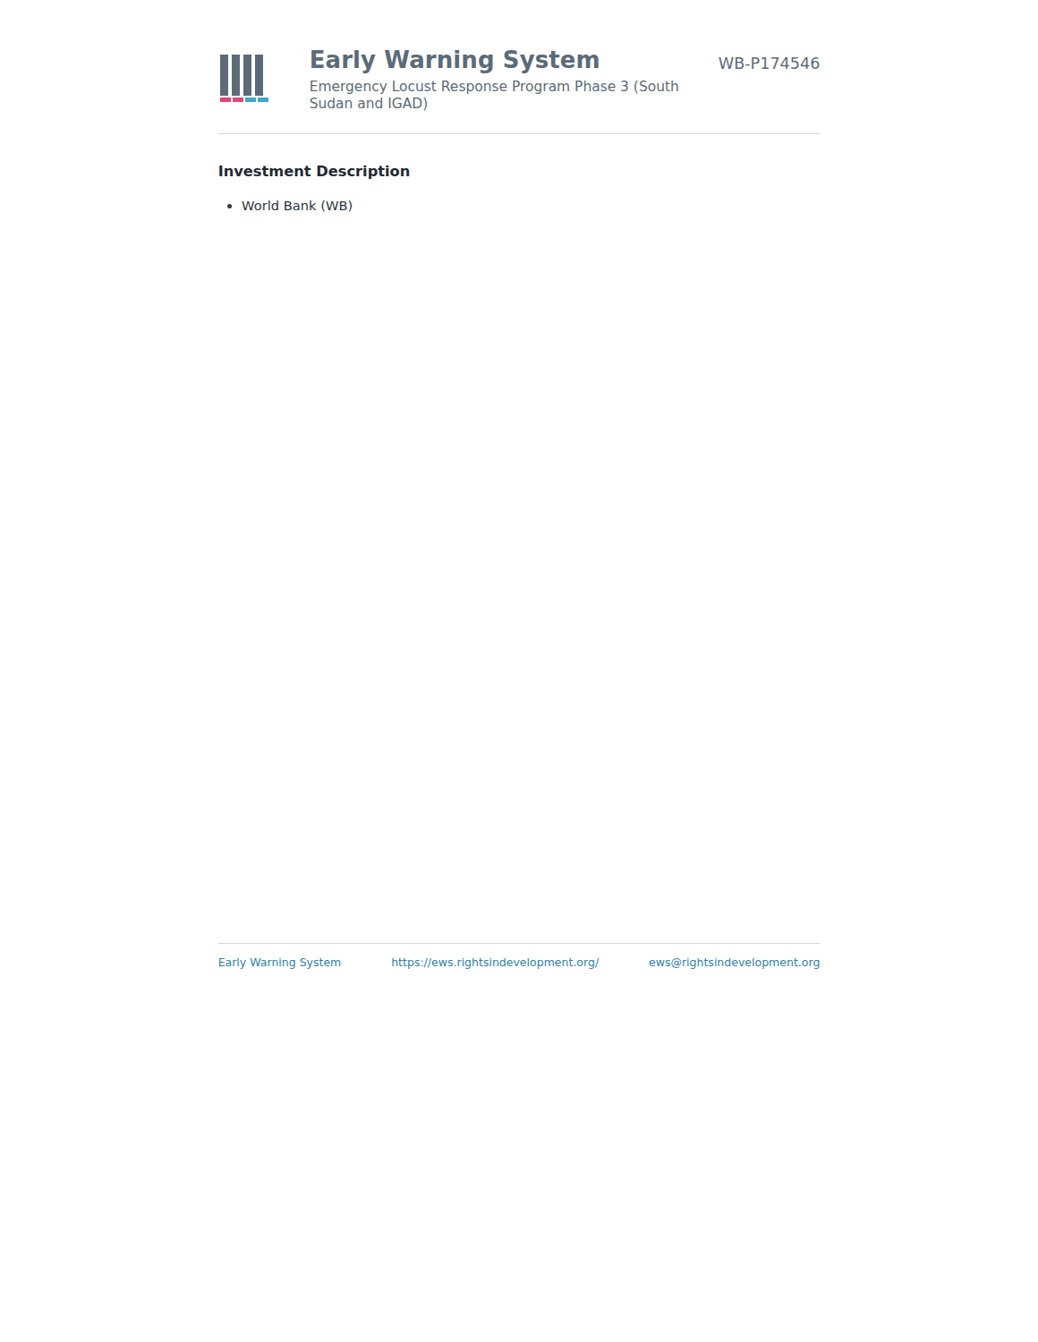Early Warning System
Emergency Locust Response Program Phase 3 (South Sudan and IGAD)
WB-P174546
Investment Description
World Bank (WB)
Early Warning System
https://ews.rightsindevelopment.org/
ews@rightsindevelopment.org